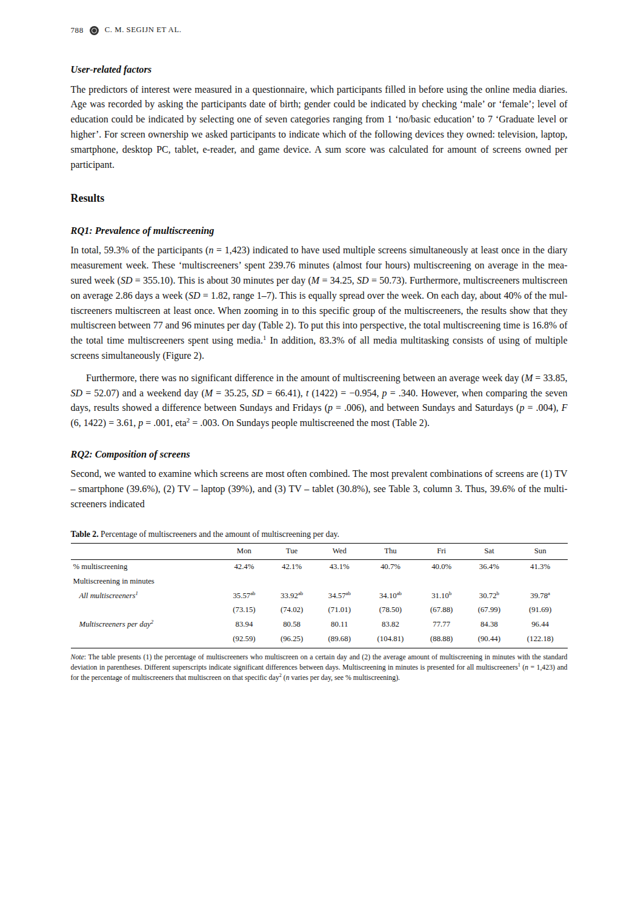788 C. M. Segijn et al.
User-related factors
The predictors of interest were measured in a questionnaire, which participants filled in before using the online media diaries. Age was recorded by asking the participants date of birth; gender could be indicated by checking ‘male’ or ‘female’; level of education could be indicated by selecting one of seven categories ranging from 1 ‘no/basic education’ to 7 ‘Graduate level or higher’. For screen ownership we asked participants to indicate which of the following devices they owned: television, laptop, smartphone, desktop PC, tablet, e-reader, and game device. A sum score was calculated for amount of screens owned per participant.
Results
RQ1: Prevalence of multiscreening
In total, 59.3% of the participants (n = 1,423) indicated to have used multiple screens simultaneously at least once in the diary measurement week. These ‘multiscreeners’ spent 239.76 minutes (almost four hours) multiscreening on average in the measured week (SD = 355.10). This is about 30 minutes per day (M = 34.25, SD = 50.73). Furthermore, multiscreeners multiscreen on average 2.86 days a week (SD = 1.82, range 1–7). This is equally spread over the week. On each day, about 40% of the multiscreeners multiscreen at least once. When zooming in to this specific group of the multiscreeners, the results show that they multiscreen between 77 and 96 minutes per day (Table 2). To put this into perspective, the total multiscreening time is 16.8% of the total time multiscreeners spent using media.1 In addition, 83.3% of all media multitasking consists of using of multiple screens simultaneously (Figure 2).
Furthermore, there was no significant difference in the amount of multiscreening between an average week day (M = 33.85, SD = 52.07) and a weekend day (M = 35.25, SD = 66.41), t (1422) = −0.954, p = .340. However, when comparing the seven days, results showed a difference between Sundays and Fridays (p = .006), and between Sundays and Saturdays (p = .004), F (6, 1422) = 3.61, p = .001, eta2 = .003. On Sundays people multiscreened the most (Table 2).
RQ2: Composition of screens
Second, we wanted to examine which screens are most often combined. The most prevalent combinations of screens are (1) TV – smartphone (39.6%), (2) TV – laptop (39%), and (3) TV – tablet (30.8%), see Table 3, column 3. Thus, 39.6% of the multiscreeners indicated
Table 2. Percentage of multiscreeners and the amount of multiscreening per day.
| | Mon | Tue | Wed | Thu | Fri | Sat | Sun |
| --- | --- | --- | --- | --- | --- | --- | --- |
| % multiscreening | 42.4% | 42.1% | 43.1% | 40.7% | 40.0% | 36.4% | 41.3% |
| Multiscreening in minutes | | | | | | | |
| All multiscreeners 1 | 35.57 ab | 33.92 ab | 34.57 ab | 34.10 ab | 31.10 b | 30.72 b | 39.78 a |
| | (73.15) | (74.02) | (71.01) | (78.50) | (67.88) | (67.99) | (91.69) |
| Multiscreeners per day 2 | 83.94 | 80.58 | 80.11 | 83.82 | 77.77 | 84.38 | 96.44 |
| | (92.59) | (96.25) | (89.68) | (104.81) | (88.88) | (90.44) | (122.18) |
Note: The table presents (1) the percentage of multiscreeners who multiscreen on a certain day and (2) the average amount of multiscreening in minutes with the standard deviation in parentheses. Different superscripts indicate significant differences between days. Multiscreening in minutes is presented for all multiscreeners1 (n = 1,423) and for the percentage of multiscreeners that multiscreen on that specific day2 (n varies per day, see % multiscreening).